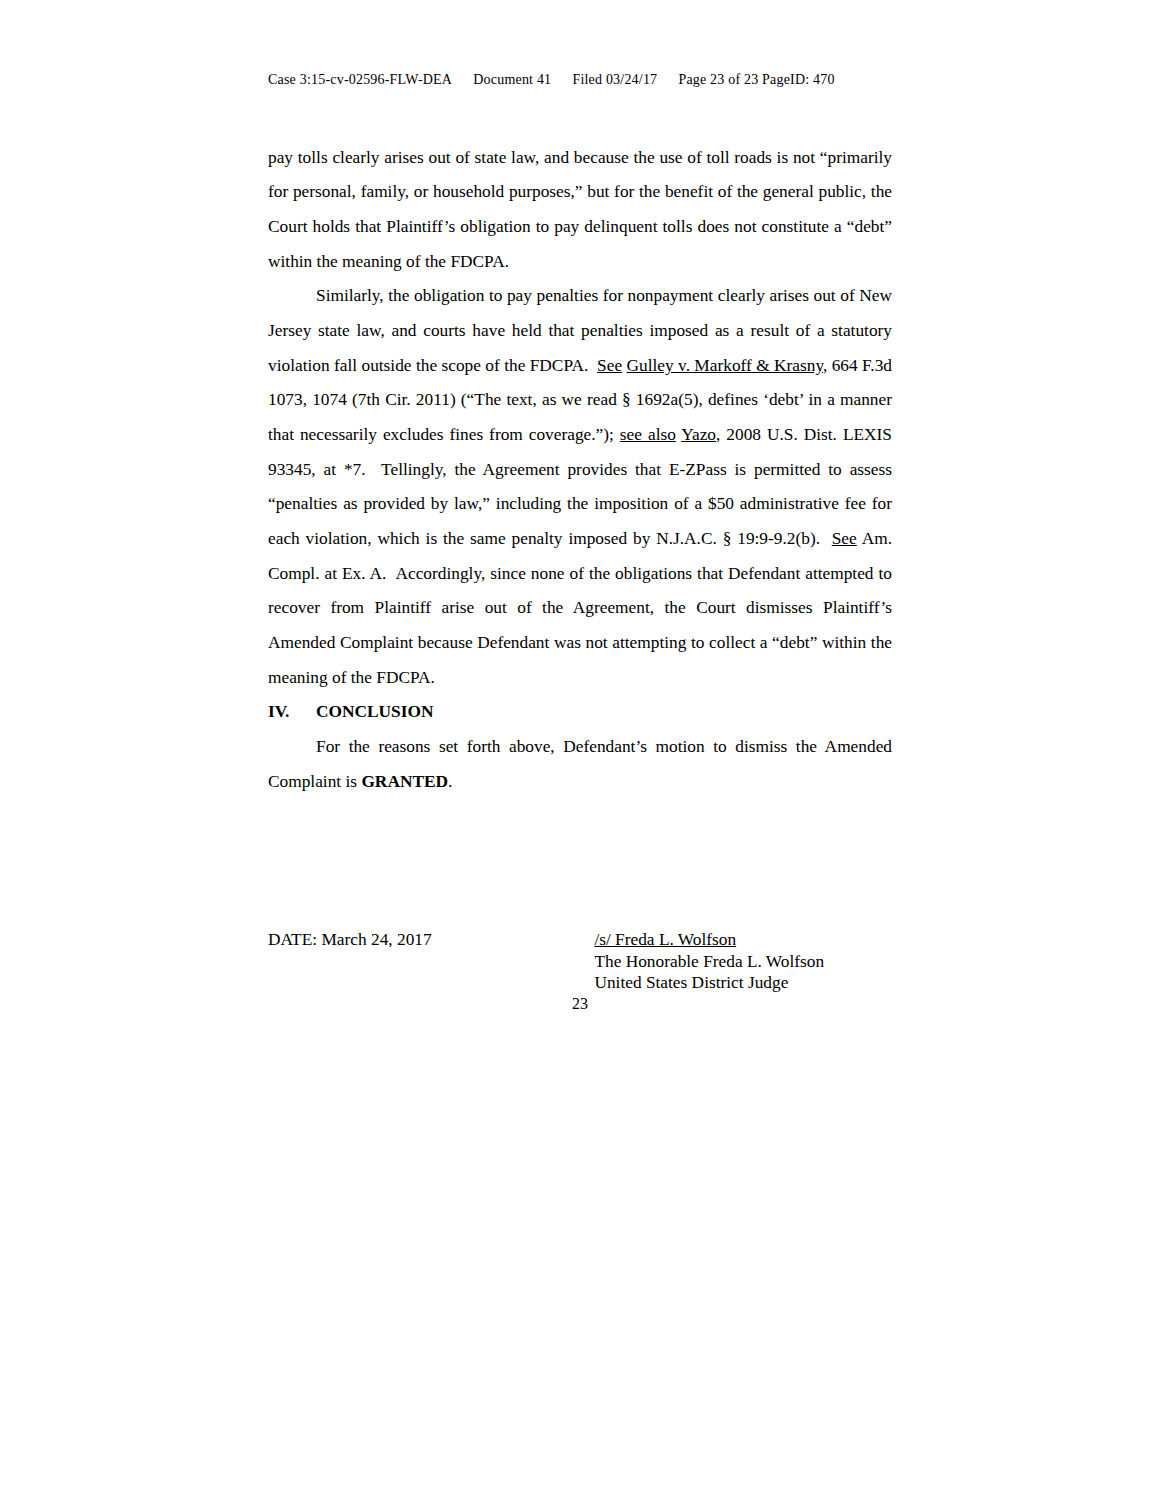Case 3:15-cv-02596-FLW-DEA Document 41 Filed 03/24/17 Page 23 of 23 PageID: 470
pay tolls clearly arises out of state law, and because the use of toll roads is not “primarily for personal, family, or household purposes,” but for the benefit of the general public, the Court holds that Plaintiff’s obligation to pay delinquent tolls does not constitute a “debt” within the meaning of the FDCPA.
Similarly, the obligation to pay penalties for nonpayment clearly arises out of New Jersey state law, and courts have held that penalties imposed as a result of a statutory violation fall outside the scope of the FDCPA. See Gulley v. Markoff & Krasny, 664 F.3d 1073, 1074 (7th Cir. 2011) (“The text, as we read § 1692a(5), defines ‘debt’ in a manner that necessarily excludes fines from coverage.”); see also Yazo, 2008 U.S. Dist. LEXIS 93345, at *7. Tellingly, the Agreement provides that E-ZPass is permitted to assess “penalties as provided by law,” including the imposition of a $50 administrative fee for each violation, which is the same penalty imposed by N.J.A.C. § 19:9-9.2(b). See Am. Compl. at Ex. A. Accordingly, since none of the obligations that Defendant attempted to recover from Plaintiff arise out of the Agreement, the Court dismisses Plaintiff’s Amended Complaint because Defendant was not attempting to collect a “debt” within the meaning of the FDCPA.
IV. CONCLUSION
For the reasons set forth above, Defendant’s motion to dismiss the Amended Complaint is GRANTED.
DATE: March 24, 2017
/s/ Freda L. Wolfson
The Honorable Freda L. Wolfson
United States District Judge
23